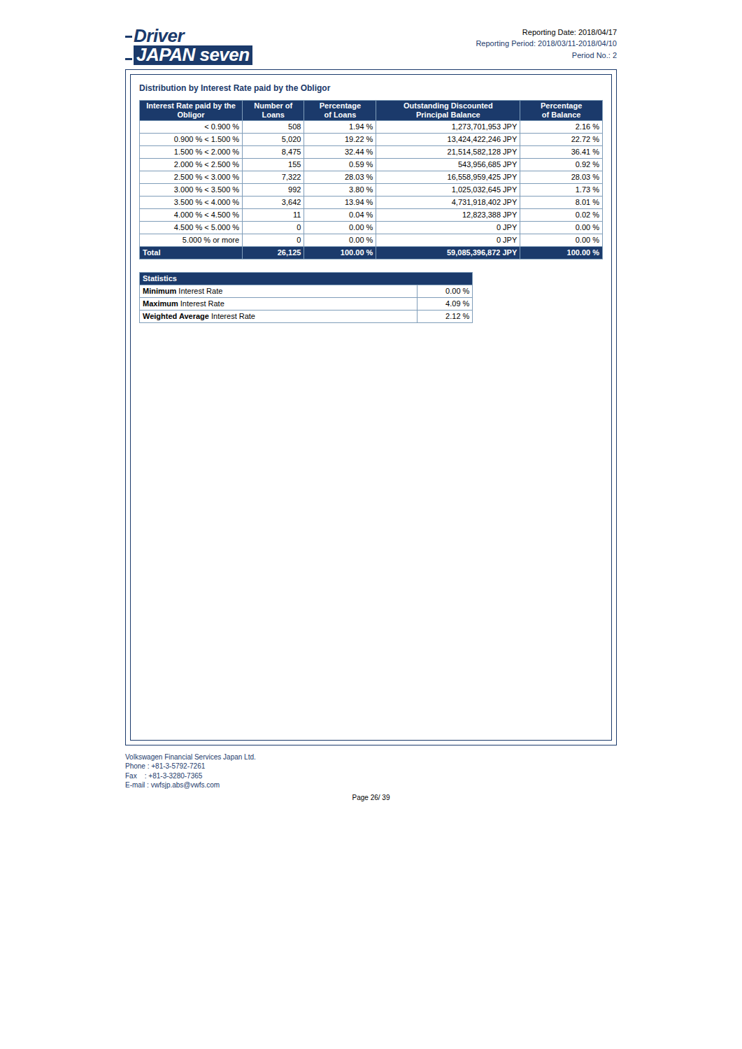Driver
JAPAN seven
Reporting Date: 2018/04/17
Reporting Period: 2018/03/11-2018/04/10
Period No.: 2
Distribution by Interest Rate paid by the Obligor
| Interest Rate paid by the Obligor | Number of Loans | Percentage of Loans | Outstanding Discounted Principal Balance | Percentage of Balance |
| --- | --- | --- | --- | --- |
| < 0.900 % | 508 | 1.94 % | 1,273,701,953 JPY | 2.16 % |
| 0.900 % < 1.500 % | 5,020 | 19.22 % | 13,424,422,246 JPY | 22.72 % |
| 1.500 % < 2.000 % | 8,475 | 32.44 % | 21,514,582,128 JPY | 36.41 % |
| 2.000 % < 2.500 % | 155 | 0.59 % | 543,956,685 JPY | 0.92 % |
| 2.500 % < 3.000 % | 7,322 | 28.03 % | 16,558,959,425 JPY | 28.03 % |
| 3.000 % < 3.500 % | 992 | 3.80 % | 1,025,032,645 JPY | 1.73 % |
| 3.500 % < 4.000 % | 3,642 | 13.94 % | 4,731,918,402 JPY | 8.01 % |
| 4.000 % < 4.500 % | 11 | 0.04 % | 12,823,388 JPY | 0.02 % |
| 4.500 % < 5.000 % | 0 | 0.00 % | 0 JPY | 0.00 % |
| 5.000 % or more | 0 | 0.00 % | 0 JPY | 0.00 % |
| Total | 26,125 | 100.00 % | 59,085,396,872 JPY | 100.00 % |
| Statistics |
| --- |
| Minimum Interest Rate | 0.00 % |
| Maximum Interest Rate | 4.09 % |
| Weighted Average Interest Rate | 2.12 % |
Volkswagen Financial Services Japan Ltd.
Phone : +81-3-5792-7261
Fax : +81-3-3280-7365
E-mail : vwfsjp.abs@vwfs.com
Page 26/ 39